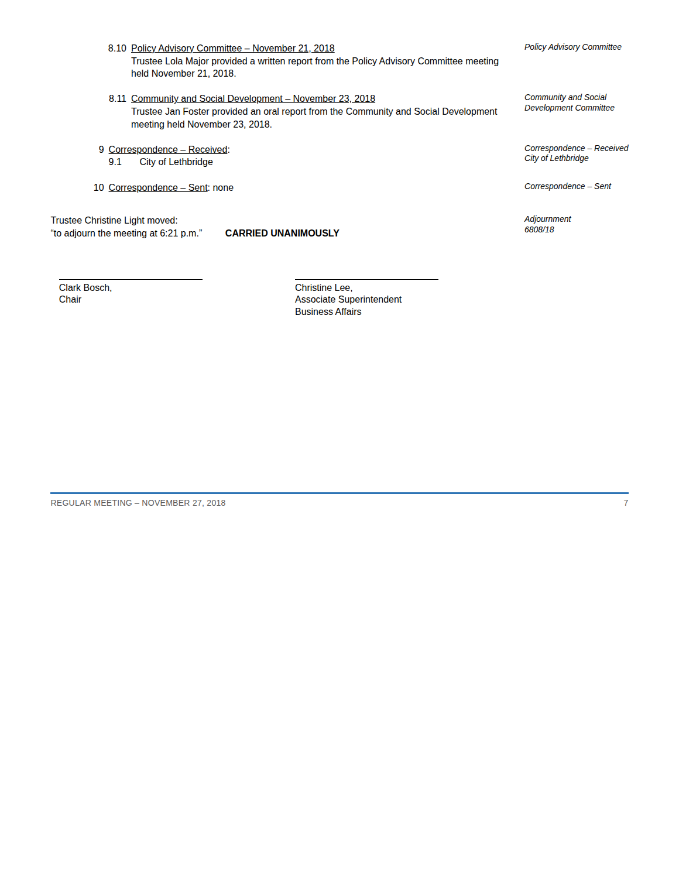8.10
Policy Advisory Committee – November 21, 2018
Trustee Lola Major provided a written report from the Policy Advisory Committee meeting held November 21, 2018.
Policy Advisory Committee
8.11
Community and Social Development – November 23, 2018
Trustee Jan Foster provided an oral report from the Community and Social Development meeting held November 23, 2018.
Community and Social Development Committee
9
Correspondence – Received:
9.1 City of Lethbridge
Correspondence – Received
City of Lethbridge
10
Correspondence – Sent: none
Correspondence – Sent
Trustee Christine Light moved:
“to adjourn the meeting at 6:21 p.m.” CARRIED UNANIMOUSLY
Adjournment
6808/18
Clark Bosch,
Chair
Christine Lee,
Associate Superintendent
Business Affairs
REGULAR MEETING – NOVEMBER 27, 2018 7